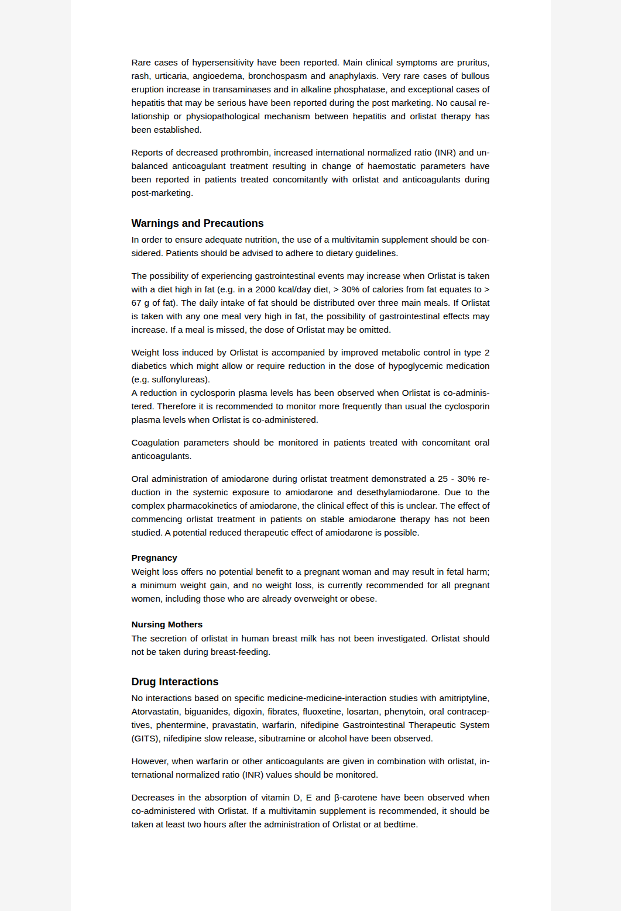Rare cases of hypersensitivity have been reported. Main clinical symptoms are pruritus, rash, urticaria, angioedema, bronchospasm and anaphylaxis. Very rare cases of bullous eruption increase in transaminases and in alkaline phosphatase, and exceptional cases of hepatitis that may be serious have been reported during the post marketing. No causal relationship or physiopathological mechanism between hepatitis and orlistat therapy has been established.
Reports of decreased prothrombin, increased international normalized ratio (INR) and unbalanced anticoagulant treatment resulting in change of haemostatic parameters have been reported in patients treated concomitantly with orlistat and anticoagulants during post-marketing.
Warnings and Precautions
In order to ensure adequate nutrition, the use of a multivitamin supplement should be considered. Patients should be advised to adhere to dietary guidelines.
The possibility of experiencing gastrointestinal events may increase when Orlistat is taken with a diet high in fat (e.g. in a 2000 kcal/day diet, > 30% of calories from fat equates to > 67 g of fat). The daily intake of fat should be distributed over three main meals. If Orlistat is taken with any one meal very high in fat, the possibility of gastrointestinal effects may increase. If a meal is missed, the dose of Orlistat may be omitted.
Weight loss induced by Orlistat is accompanied by improved metabolic control in type 2 diabetics which might allow or require reduction in the dose of hypoglycemic medication (e.g. sulfonylureas).
A reduction in cyclosporin plasma levels has been observed when Orlistat is co-administered. Therefore it is recommended to monitor more frequently than usual the cyclosporin plasma levels when Orlistat is co-administered.
Coagulation parameters should be monitored in patients treated with concomitant oral anticoagulants.
Oral administration of amiodarone during orlistat treatment demonstrated a 25 - 30% reduction in the systemic exposure to amiodarone and desethylamiodarone. Due to the complex pharmacokinetics of amiodarone, the clinical effect of this is unclear. The effect of commencing orlistat treatment in patients on stable amiodarone therapy has not been studied. A potential reduced therapeutic effect of amiodarone is possible.
Pregnancy
Weight loss offers no potential benefit to a pregnant woman and may result in fetal harm; a minimum weight gain, and no weight loss, is currently recommended for all pregnant women, including those who are already overweight or obese.
Nursing Mothers
The secretion of orlistat in human breast milk has not been investigated. Orlistat should not be taken during breast-feeding.
Drug Interactions
No interactions based on specific medicine-medicine-interaction studies with amitriptyline, Atorvastatin, biguanides, digoxin, fibrates, fluoxetine, losartan, phenytoin, oral contraceptives, phentermine, pravastatin, warfarin, nifedipine Gastrointestinal Therapeutic System (GITS), nifedipine slow release, sibutramine or alcohol have been observed.
However, when warfarin or other anticoagulants are given in combination with orlistat, international normalized ratio (INR) values should be monitored.
Decreases in the absorption of vitamin D, E and β-carotene have been observed when co-administered with Orlistat. If a multivitamin supplement is recommended, it should be taken at least two hours after the administration of Orlistat or at bedtime.